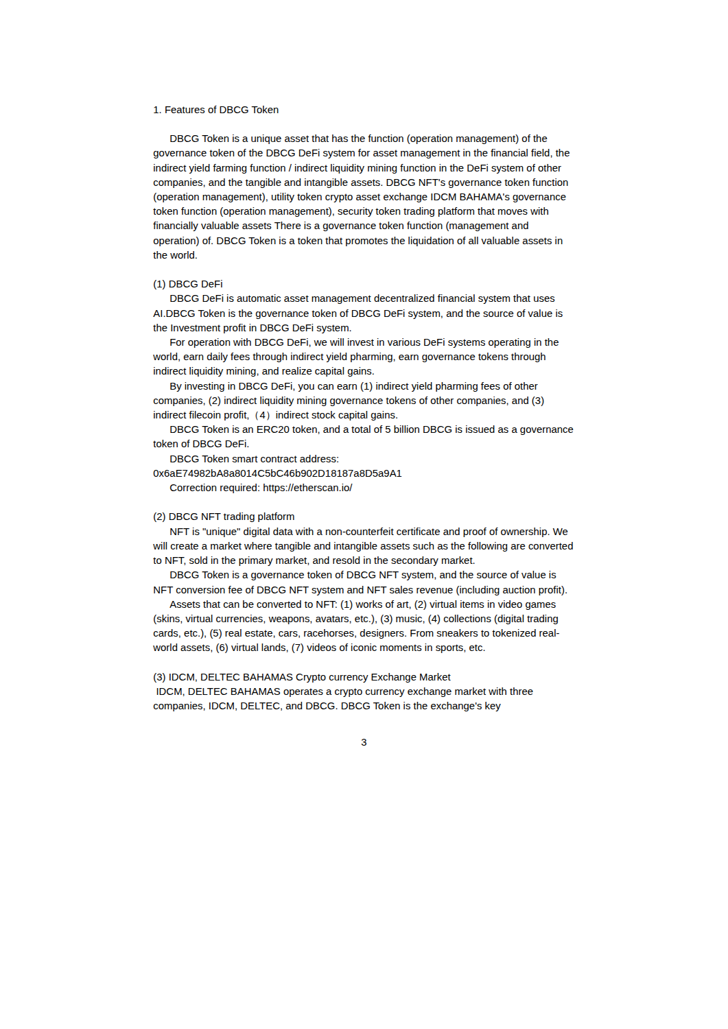1. Features of DBCG Token
DBCG Token is a unique asset that has the function (operation management) of the governance token of the DBCG DeFi system for asset management in the financial field, the indirect yield farming function / indirect liquidity mining function in the DeFi system of other companies, and the tangible and intangible assets. DBCG NFT's governance token function (operation management), utility token crypto asset exchange IDCM BAHAMA's governance token function (operation management), security token trading platform that moves with financially valuable assets There is a governance token function (management and operation) of. DBCG Token is a token that promotes the liquidation of all valuable assets in the world.
(1) DBCG DeFi
DBCG DeFi is automatic asset management decentralized financial system that uses AI.DBCG Token is the governance token of DBCG DeFi system, and the source of value is the Investment profit in DBCG DeFi system.
For operation with DBCG DeFi, we will invest in various DeFi systems operating in the world, earn daily fees through indirect yield pharming, earn governance tokens through indirect liquidity mining, and realize capital gains.
By investing in DBCG DeFi, you can earn (1) indirect yield pharming fees of other companies, (2) indirect liquidity mining governance tokens of other companies, and (3) indirect filecoin profit,（4）indirect stock capital gains.
DBCG Token is an ERC20 token, and a total of 5 billion DBCG is issued as a governance token of DBCG DeFi.
DBCG Token smart contract address:
0x6aE74982bA8a8014C5bC46b902D18187a8D5a9A1
Correction required: https://etherscan.io/
(2) DBCG NFT trading platform
NFT is "unique" digital data with a non-counterfeit certificate and proof of ownership. We will create a market where tangible and intangible assets such as the following are converted to NFT, sold in the primary market, and resold in the secondary market.
DBCG Token is a governance token of DBCG NFT system, and the source of value is NFT conversion fee of DBCG NFT system and NFT sales revenue (including auction profit).
Assets that can be converted to NFT: (1) works of art, (2) virtual items in video games (skins, virtual currencies, weapons, avatars, etc.), (3) music, (4) collections (digital trading cards, etc.), (5) real estate, cars, racehorses, designers. From sneakers to tokenized real-world assets, (6) virtual lands, (7) videos of iconic moments in sports, etc.
(3) IDCM, DELTEC BAHAMAS Crypto currency Exchange Market
IDCM, DELTEC BAHAMAS operates a crypto currency exchange market with three companies, IDCM, DELTEC, and DBCG. DBCG Token is the exchange's key
3